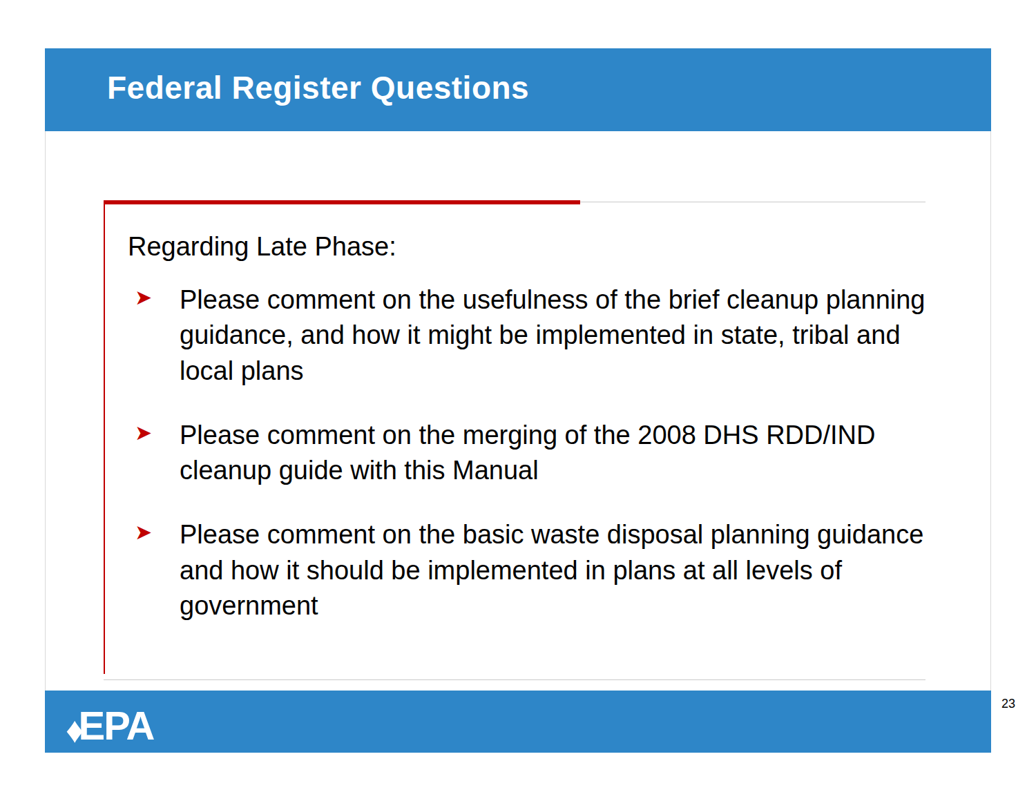Federal Register Questions
Regarding Late Phase:
Please comment on the usefulness of the brief cleanup planning guidance, and how it might be implemented in state, tribal and local plans
Please comment on the merging of the 2008 DHS RDD/IND cleanup guide with this Manual
Please comment on the basic waste disposal planning guidance and how it should be implemented in plans at all levels of government
23
♦EPA